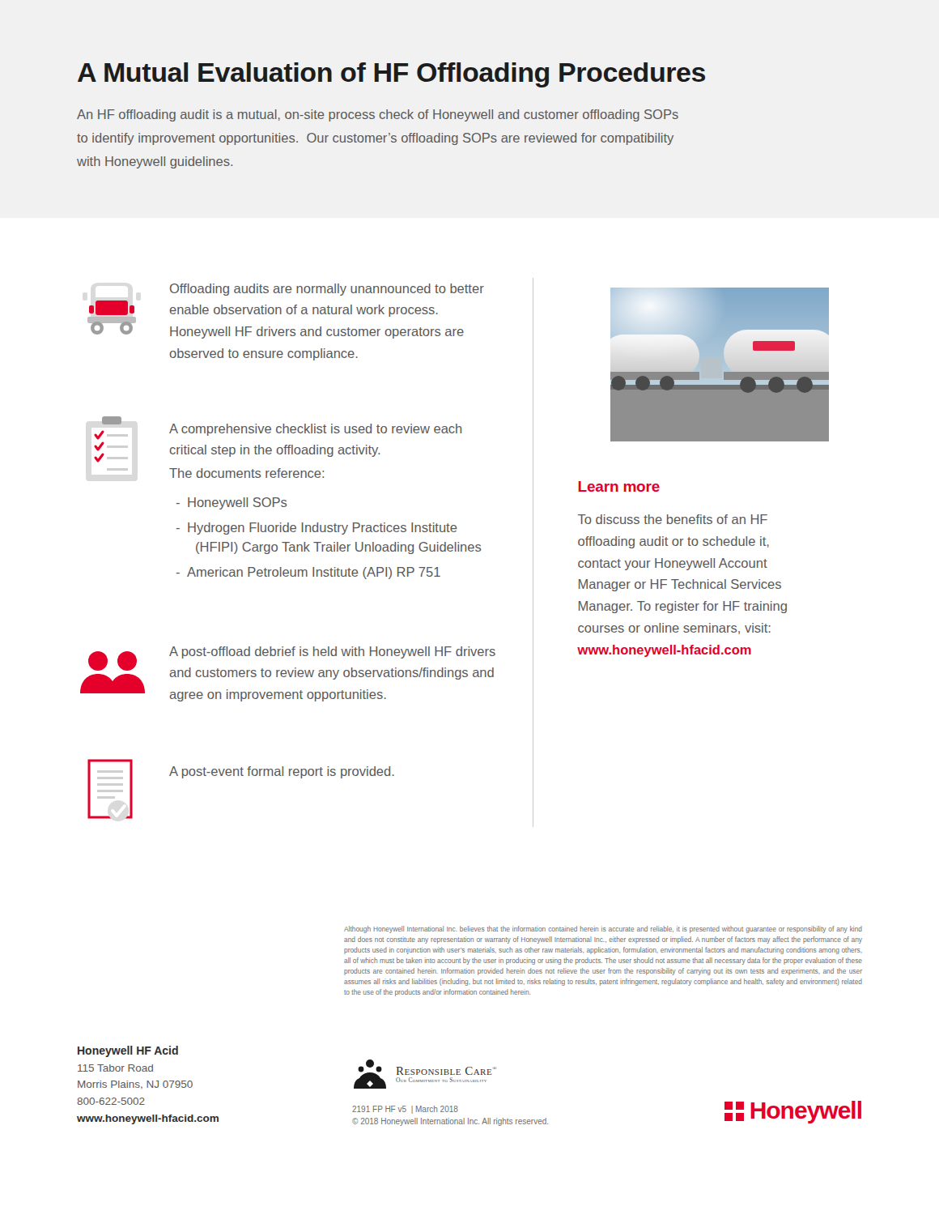A Mutual Evaluation of HF Offloading Procedures
An HF offloading audit is a mutual, on-site process check of Honeywell and customer offloading SOPs to identify improvement opportunities. Our customer’s offloading SOPs are reviewed for compatibility with Honeywell guidelines.
Offloading audits are normally unannounced to better enable observation of a natural work process. Honeywell HF drivers and customer operators are observed to ensure compliance.
A comprehensive checklist is used to review each critical step in the offloading activity.
The documents reference:
Honeywell SOPs
Hydrogen Fluoride Industry Practices Institute
(HFIPI) Cargo Tank Trailer Unloading Guidelines
American Petroleum Institute (API) RP 751
A post-offload debrief is held with Honeywell HF drivers and customers to review any observations/findings and agree on improvement opportunities.
A post-event formal report is provided.
Learn more
To discuss the benefits of an HF offloading audit or to schedule it, contact your Honeywell Account Manager or HF Technical Services Manager. To register for HF training courses or online seminars, visit:
www.honeywell-hfacid.com
Although Honeywell International Inc. believes that the information contained herein is accurate and reliable, it is presented without guarantee or responsibility of any kind and does not constitute any representation or warranty of Honeywell International Inc., either expressed or implied. A number of factors may affect the performance of any products used in conjunction with user’s materials, such as other raw materials, application, formulation, environmental factors and manufacturing conditions among others, all of which must be taken into account by the user in producing or using the products. The user should not assume that all necessary data for the proper evaluation of these products are contained herein. Information provided herein does not relieve the user from the responsibility of carrying out its own tests and experiments, and the user assumes all risks and liabilities (including, but not limited to, risks relating to results, patent infringement, regulatory compliance and health, safety and environment) related to the use of the products and/or information contained herein.
Honeywell HF Acid
115 Tabor Road
Morris Plains, NJ 07950
800-622-5002
www.honeywell-hfacid.com
Responsible Care®
Our Commitment to Sustainability
2191 FP HF v5 | March 2018
© 2018 Honeywell International Inc. All rights reserved.
Honeywell